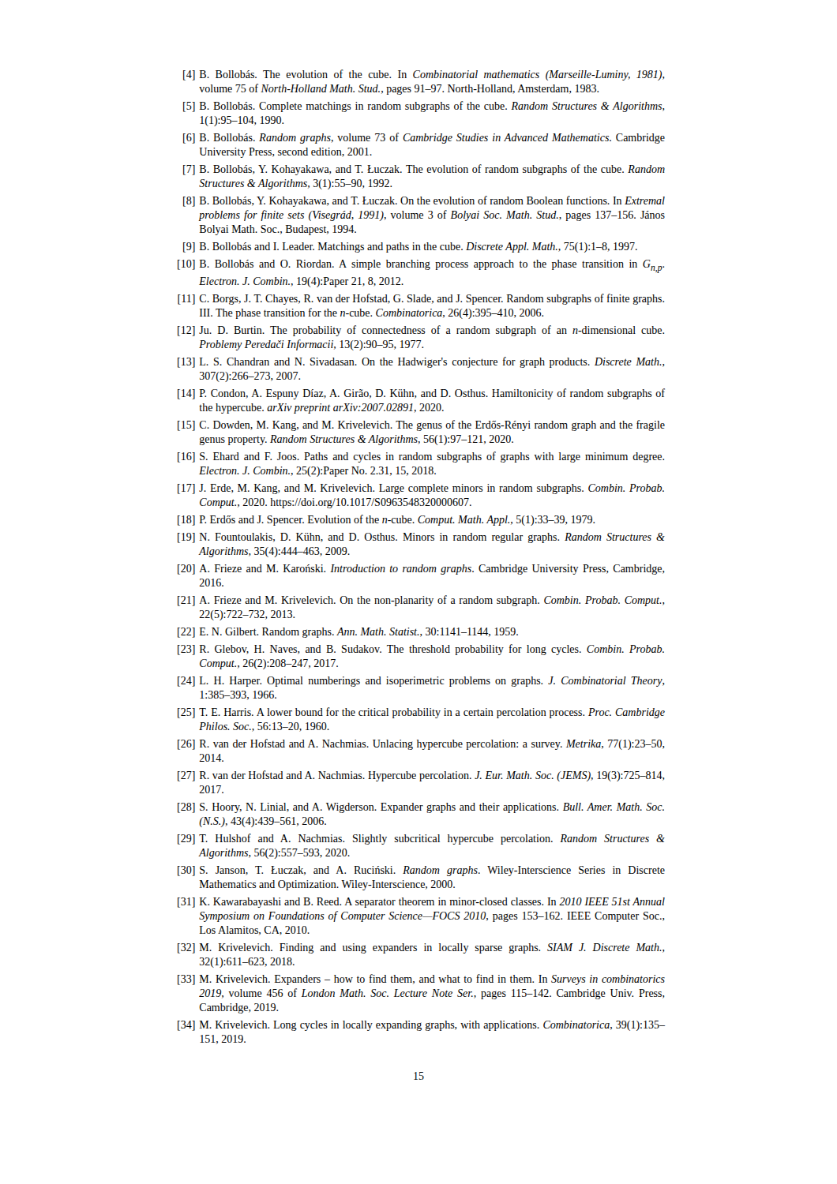[4] B. Bollobás. The evolution of the cube. In Combinatorial mathematics (Marseille-Luminy, 1981), volume 75 of North-Holland Math. Stud., pages 91–97. North-Holland, Amsterdam, 1983.
[5] B. Bollobás. Complete matchings in random subgraphs of the cube. Random Structures & Algorithms, 1(1):95–104, 1990.
[6] B. Bollobás. Random graphs, volume 73 of Cambridge Studies in Advanced Mathematics. Cambridge University Press, second edition, 2001.
[7] B. Bollobás, Y. Kohayakawa, and T. Łuczak. The evolution of random subgraphs of the cube. Random Structures & Algorithms, 3(1):55–90, 1992.
[8] B. Bollobás, Y. Kohayakawa, and T. Łuczak. On the evolution of random Boolean functions. In Extremal problems for finite sets (Visegrád, 1991), volume 3 of Bolyai Soc. Math. Stud., pages 137–156. János Bolyai Math. Soc., Budapest, 1994.
[9] B. Bollobás and I. Leader. Matchings and paths in the cube. Discrete Appl. Math., 75(1):1–8, 1997.
[10] B. Bollobás and O. Riordan. A simple branching process approach to the phase transition in Gn,p. Electron. J. Combin., 19(4):Paper 21, 8, 2012.
[11] C. Borgs, J. T. Chayes, R. van der Hofstad, G. Slade, and J. Spencer. Random subgraphs of finite graphs. III. The phase transition for the n-cube. Combinatorica, 26(4):395–410, 2006.
[12] Ju. D. Burtin. The probability of connectedness of a random subgraph of an n-dimensional cube. Problemy Peredači Informacii, 13(2):90–95, 1977.
[13] L. S. Chandran and N. Sivadasan. On the Hadwiger's conjecture for graph products. Discrete Math., 307(2):266–273, 2007.
[14] P. Condon, A. Espuny Díaz, A. Girão, D. Kühn, and D. Osthus. Hamiltonicity of random subgraphs of the hypercube. arXiv preprint arXiv:2007.02891, 2020.
[15] C. Dowden, M. Kang, and M. Krivelevich. The genus of the Erdős-Rényi random graph and the fragile genus property. Random Structures & Algorithms, 56(1):97–121, 2020.
[16] S. Ehard and F. Joos. Paths and cycles in random subgraphs of graphs with large minimum degree. Electron. J. Combin., 25(2):Paper No. 2.31, 15, 2018.
[17] J. Erde, M. Kang, and M. Krivelevich. Large complete minors in random subgraphs. Combin. Probab. Comput., 2020. https://doi.org/10.1017/S0963548320000607.
[18] P. Erdős and J. Spencer. Evolution of the n-cube. Comput. Math. Appl., 5(1):33–39, 1979.
[19] N. Fountoulakis, D. Kühn, and D. Osthus. Minors in random regular graphs. Random Structures & Algorithms, 35(4):444–463, 2009.
[20] A. Frieze and M. Karoński. Introduction to random graphs. Cambridge University Press, Cambridge, 2016.
[21] A. Frieze and M. Krivelevich. On the non-planarity of a random subgraph. Combin. Probab. Comput., 22(5):722–732, 2013.
[22] E. N. Gilbert. Random graphs. Ann. Math. Statist., 30:1141–1144, 1959.
[23] R. Glebov, H. Naves, and B. Sudakov. The threshold probability for long cycles. Combin. Probab. Comput., 26(2):208–247, 2017.
[24] L. H. Harper. Optimal numberings and isoperimetric problems on graphs. J. Combinatorial Theory, 1:385–393, 1966.
[25] T. E. Harris. A lower bound for the critical probability in a certain percolation process. Proc. Cambridge Philos. Soc., 56:13–20, 1960.
[26] R. van der Hofstad and A. Nachmias. Unlacing hypercube percolation: a survey. Metrika, 77(1):23–50, 2014.
[27] R. van der Hofstad and A. Nachmias. Hypercube percolation. J. Eur. Math. Soc. (JEMS), 19(3):725–814, 2017.
[28] S. Hoory, N. Linial, and A. Wigderson. Expander graphs and their applications. Bull. Amer. Math. Soc. (N.S.), 43(4):439–561, 2006.
[29] T. Hulshof and A. Nachmias. Slightly subcritical hypercube percolation. Random Structures & Algorithms, 56(2):557–593, 2020.
[30] S. Janson, T. Łuczak, and A. Ruciński. Random graphs. Wiley-Interscience Series in Discrete Mathematics and Optimization. Wiley-Interscience, 2000.
[31] K. Kawarabayashi and B. Reed. A separator theorem in minor-closed classes. In 2010 IEEE 51st Annual Symposium on Foundations of Computer Science—FOCS 2010, pages 153–162. IEEE Computer Soc., Los Alamitos, CA, 2010.
[32] M. Krivelevich. Finding and using expanders in locally sparse graphs. SIAM J. Discrete Math., 32(1):611–623, 2018.
[33] M. Krivelevich. Expanders – how to find them, and what to find in them. In Surveys in combinatorics 2019, volume 456 of London Math. Soc. Lecture Note Ser., pages 115–142. Cambridge Univ. Press, Cambridge, 2019.
[34] M. Krivelevich. Long cycles in locally expanding graphs, with applications. Combinatorica, 39(1):135–151, 2019.
15